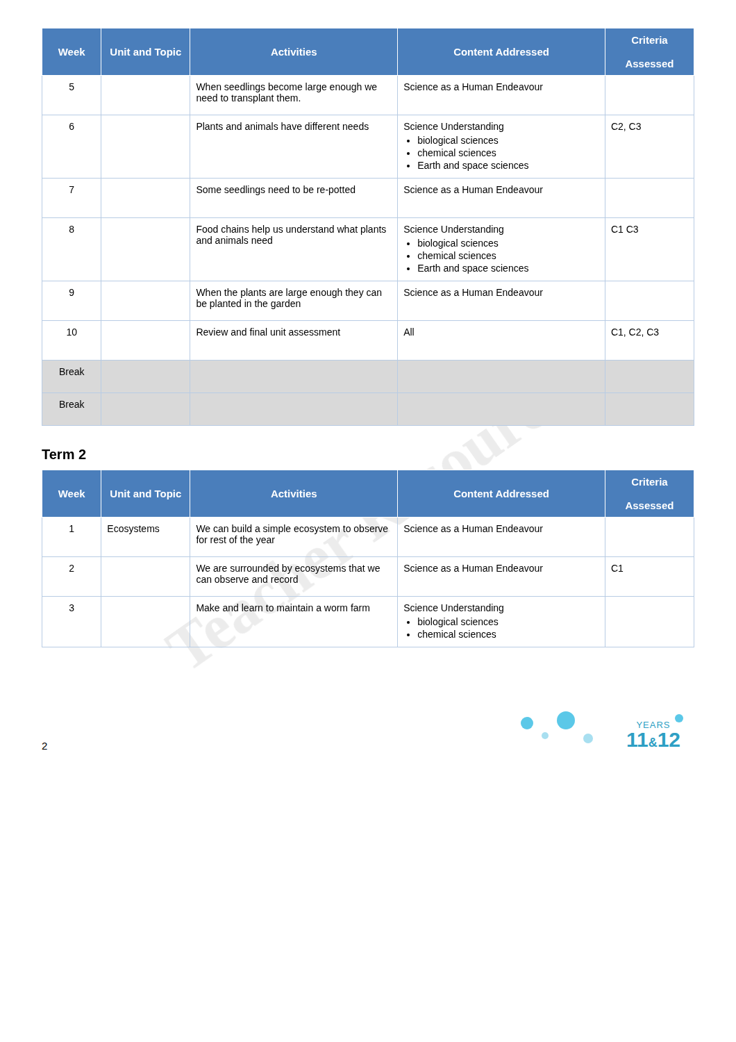Teacher Resource
| Week | Unit and Topic | Activities | Content Addressed | Criteria Assessed |
| --- | --- | --- | --- | --- |
| 5 | | When seedlings become large enough we need to transplant them. | Science as a Human Endeavour | |
| 6 | | Plants and animals have different needs | Science Understanding biological sciences chemical sciences Earth and space sciences | C2, C3 |
| 7 | | Some seedlings need to be re-potted | Science as a Human Endeavour | |
| 8 | | Food chains help us understand what plants and animals need | Science Understanding biological sciences chemical sciences Earth and space sciences | C1 C3 |
| 9 | | When the plants are large enough they can be planted in the garden | Science as a Human Endeavour | |
| 10 | | Review and final unit assessment | All | C1, C2, C3 |
| Break | | | | |
| Break | | | | |
Term 2
| Week | Unit and Topic | Activities | Content Addressed | Criteria Assessed |
| --- | --- | --- | --- | --- |
| 1 | Ecosystems | We can build a simple ecosystem to observe for rest of the year | Science as a Human Endeavour | |
| 2 | | We are surrounded by ecosystems that we can observe and record | Science as a Human Endeavour | C1 |
| 3 | | Make and learn to maintain a worm farm | Science Understanding biological sciences chemical sciences | |
2
YEARS
11&12